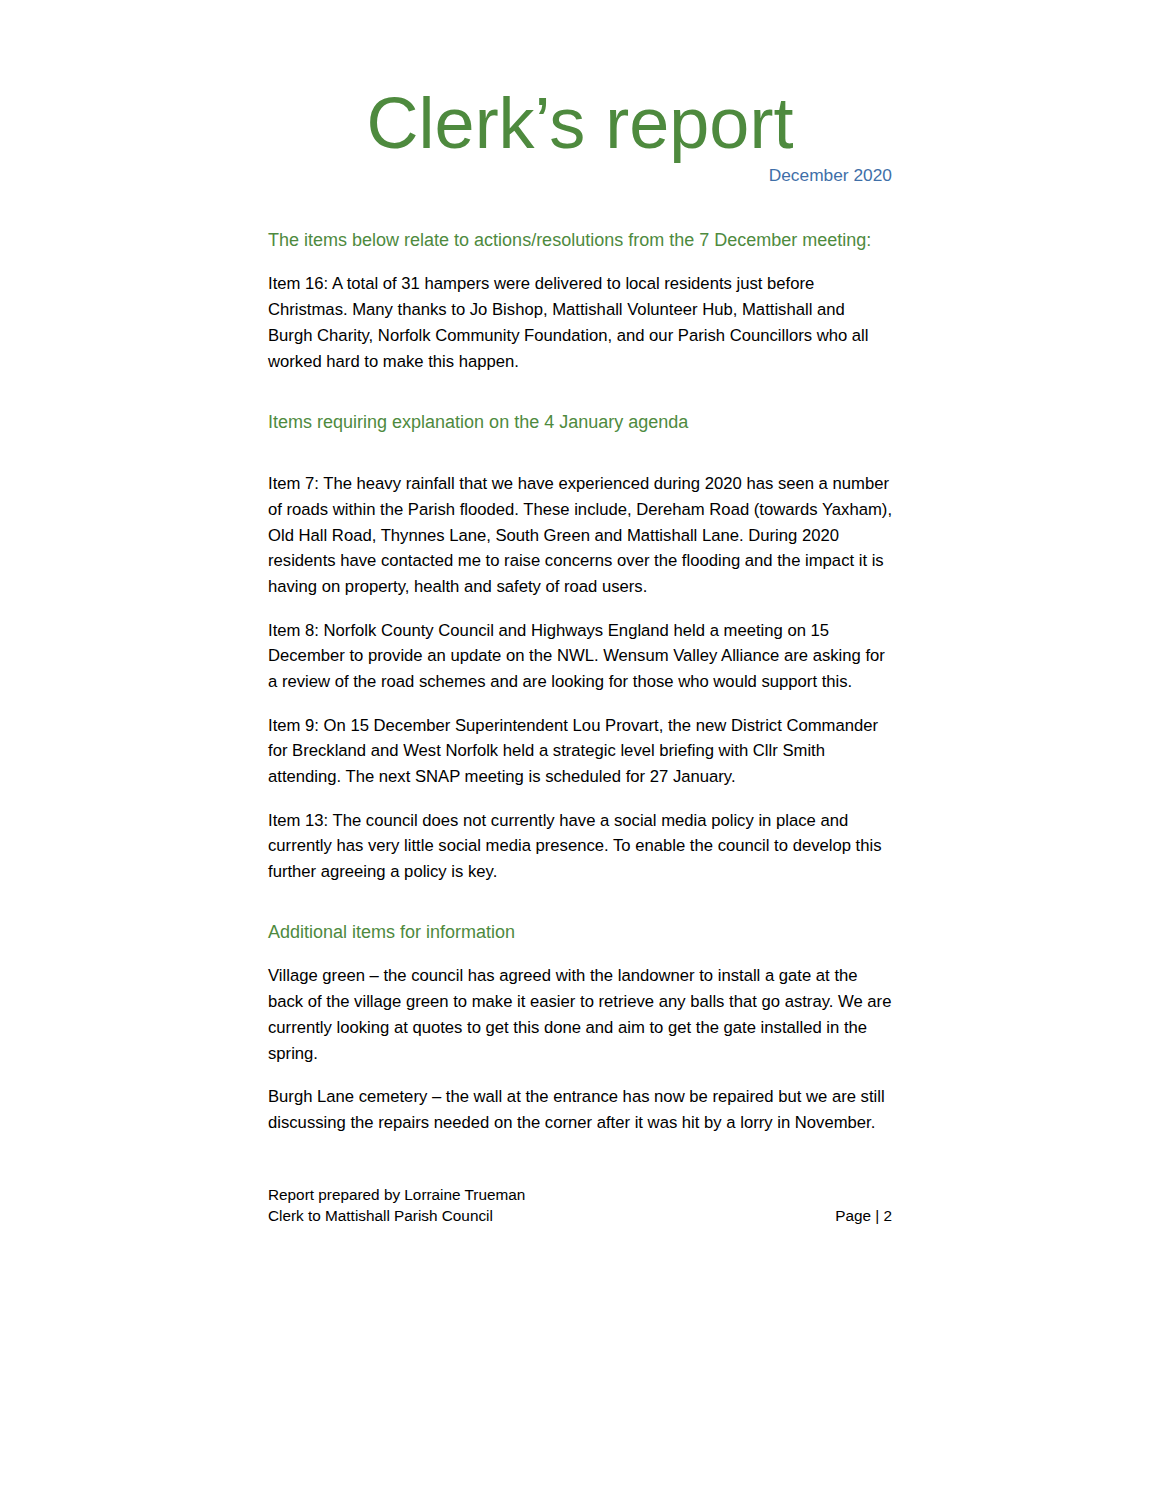Clerk’s report
December 2020
The items below relate to actions/resolutions from the 7 December meeting:
Item 16: A total of 31 hampers were delivered to local residents just before Christmas. Many thanks to Jo Bishop, Mattishall Volunteer Hub, Mattishall and Burgh Charity, Norfolk Community Foundation, and our Parish Councillors who all worked hard to make this happen.
Items requiring explanation on the 4 January agenda
Item 7: The heavy rainfall that we have experienced during 2020 has seen a number of roads within the Parish flooded. These include, Dereham Road (towards Yaxham), Old Hall Road, Thynnes Lane, South Green and Mattishall Lane. During 2020 residents have contacted me to raise concerns over the flooding and the impact it is having on property, health and safety of road users.
Item 8: Norfolk County Council and Highways England held a meeting on 15 December to provide an update on the NWL. Wensum Valley Alliance are asking for a review of the road schemes and are looking for those who would support this.
Item 9: On 15 December Superintendent Lou Provart, the new District Commander for Breckland and West Norfolk held a strategic level briefing with Cllr Smith attending. The next SNAP meeting is scheduled for 27 January.
Item 13: The council does not currently have a social media policy in place and currently has very little social media presence. To enable the council to develop this further agreeing a policy is key.
Additional items for information
Village green – the council has agreed with the landowner to install a gate at the back of the village green to make it easier to retrieve any balls that go astray. We are currently looking at quotes to get this done and aim to get the gate installed in the spring.
Burgh Lane cemetery – the wall at the entrance has now be repaired but we are still discussing the repairs needed on the corner after it was hit by a lorry in November.
Report prepared by Lorraine Trueman
Clerk to Mattishall Parish Council
Page | 2